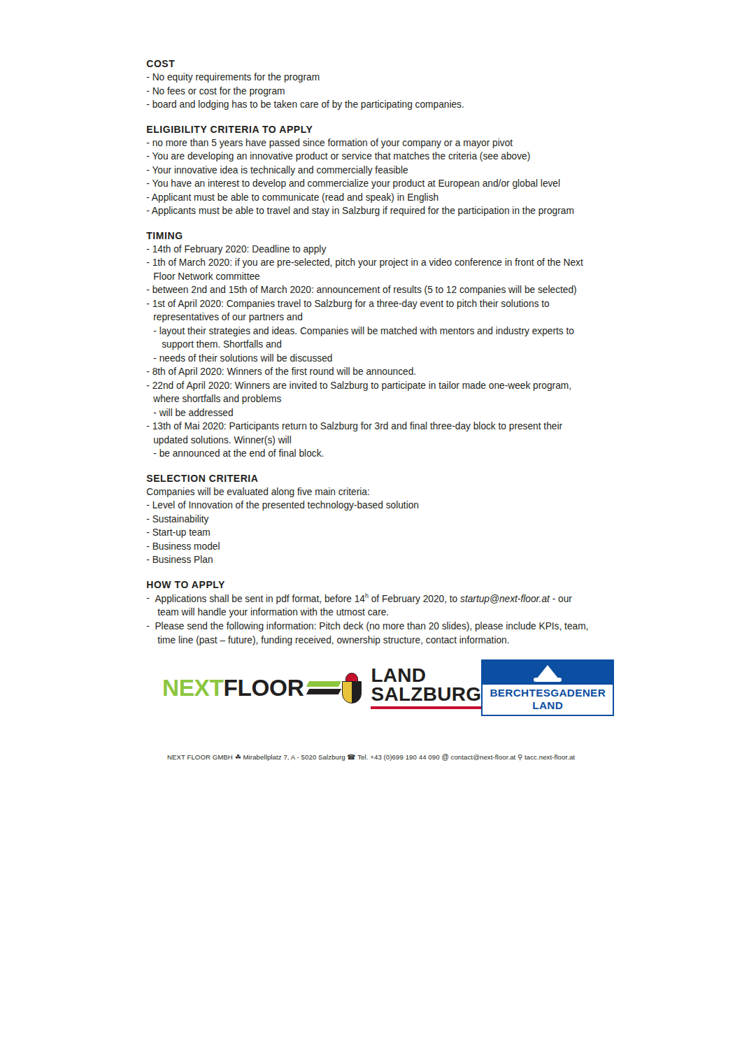Cost
No equity requirements for the program
No fees or cost for the program
board and lodging has to be taken care of by the participating companies.
Eligibility criteria to apply
no more than 5 years have passed since formation of your company or a mayor pivot
You are developing an innovative product or service that matches the criteria (see above)
Your innovative idea is technically and commercially feasible
You have an interest to develop and commercialize your product at European and/or global level
Applicant must be able to communicate (read and speak) in English
Applicants must be able to travel and stay in Salzburg if required for the participation in the program
Timing
14th of February 2020: Deadline to apply
1th of March 2020: if you are pre-selected, pitch your project in a video conference in front of the Next Floor Network committee
between 2nd and 15th of March 2020: announcement of results (5 to 12 companies will be selected)
1st of April 2020: Companies travel to Salzburg for a three-day event to pitch their solutions to representatives of our partners and
layout their strategies and ideas. Companies will be matched with mentors and industry experts to support them. Shortfalls and
needs of their solutions will be discussed
8th of April 2020: Winners of the first round will be announced.
22nd of April 2020: Winners are invited to Salzburg to participate in tailor made one-week program, where shortfalls and problems
will be addressed
13th of Mai 2020: Participants return to Salzburg for 3rd and final three-day block to present their updated solutions. Winner(s) will
be announced at the end of final block.
Selection criteria
Companies will be evaluated along five main criteria:
Level of Innovation of the presented technology-based solution
Sustainability
Start-up team
Business model
Business Plan
How to apply
Applications shall be sent in pdf format, before 14h of February 2020, to startup@next-floor.at - our team will handle your information with the utmost care.
Please send the following information: Pitch deck (no more than 20 slides), please include KPIs, team, time line (past – future), funding received, ownership structure, contact information.
NEXT FLOOR
LAND
SALZBURG
BERCHTESGADENER LAND
NEXT FLOOR GMBH ☘ Mirabellplatz 7, A - 5020 Salzburg ☎ Tel. +43 (0)699 190 44 090 @ contact@next-floor.at ⚲ tacc.next-floor.at